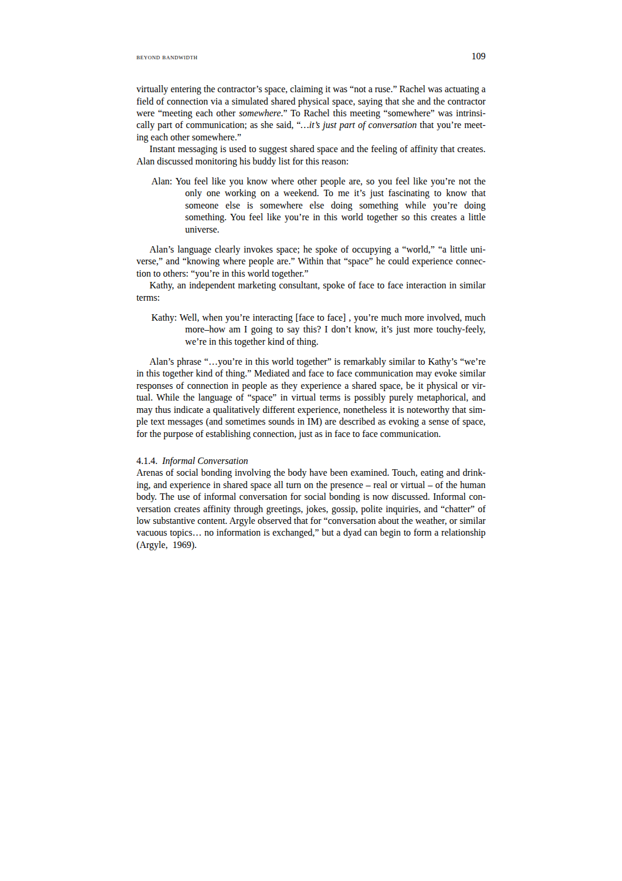beyond bandwidth 109
virtually entering the contractor’s space, claiming it was “not a ruse.” Rachel was actuating a field of connection via a simulated shared physical space, saying that she and the contractor were “meeting each other somewhere.” To Rachel this meeting “somewhere” was intrinsically part of communication; as she said, “…it’s just part of conversation that you’re meeting each other somewhere.”
Instant messaging is used to suggest shared space and the feeling of affinity that creates. Alan discussed monitoring his buddy list for this reason:
Alan: You feel like you know where other people are, so you feel like you’re not the only one working on a weekend. To me it’s just fascinating to know that someone else is somewhere else doing something while you’re doing something. You feel like you’re in this world together so this creates a little universe.
Alan’s language clearly invokes space; he spoke of occupying a “world,” “a little universe,” and “knowing where people are.” Within that “space” he could experience connection to others: “you’re in this world together.”
Kathy, an independent marketing consultant, spoke of face to face interaction in similar terms:
Kathy: Well, when you’re interacting [face to face] , you’re much more involved, much more–how am I going to say this? I don’t know, it’s just more touchy-feely, we’re in this together kind of thing.
Alan’s phrase “…you’re in this world together” is remarkably similar to Kathy’s “we’re in this together kind of thing.” Mediated and face to face communication may evoke similar responses of connection in people as they experience a shared space, be it physical or virtual. While the language of “space” in virtual terms is possibly purely metaphorical, and may thus indicate a qualitatively different experience, nonetheless it is noteworthy that simple text messages (and sometimes sounds in IM) are described as evoking a sense of space, for the purpose of establishing connection, just as in face to face communication.
4.1.4. Informal Conversation
Arenas of social bonding involving the body have been examined. Touch, eating and drinking, and experience in shared space all turn on the presence – real or virtual – of the human body. The use of informal conversation for social bonding is now discussed. Informal conversation creates affinity through greetings, jokes, gossip, polite inquiries, and “chatter” of low substantive content. Argyle observed that for “conversation about the weather, or similar vacuous topics… no information is exchanged,” but a dyad can begin to form a relationship (Argyle, 1969).